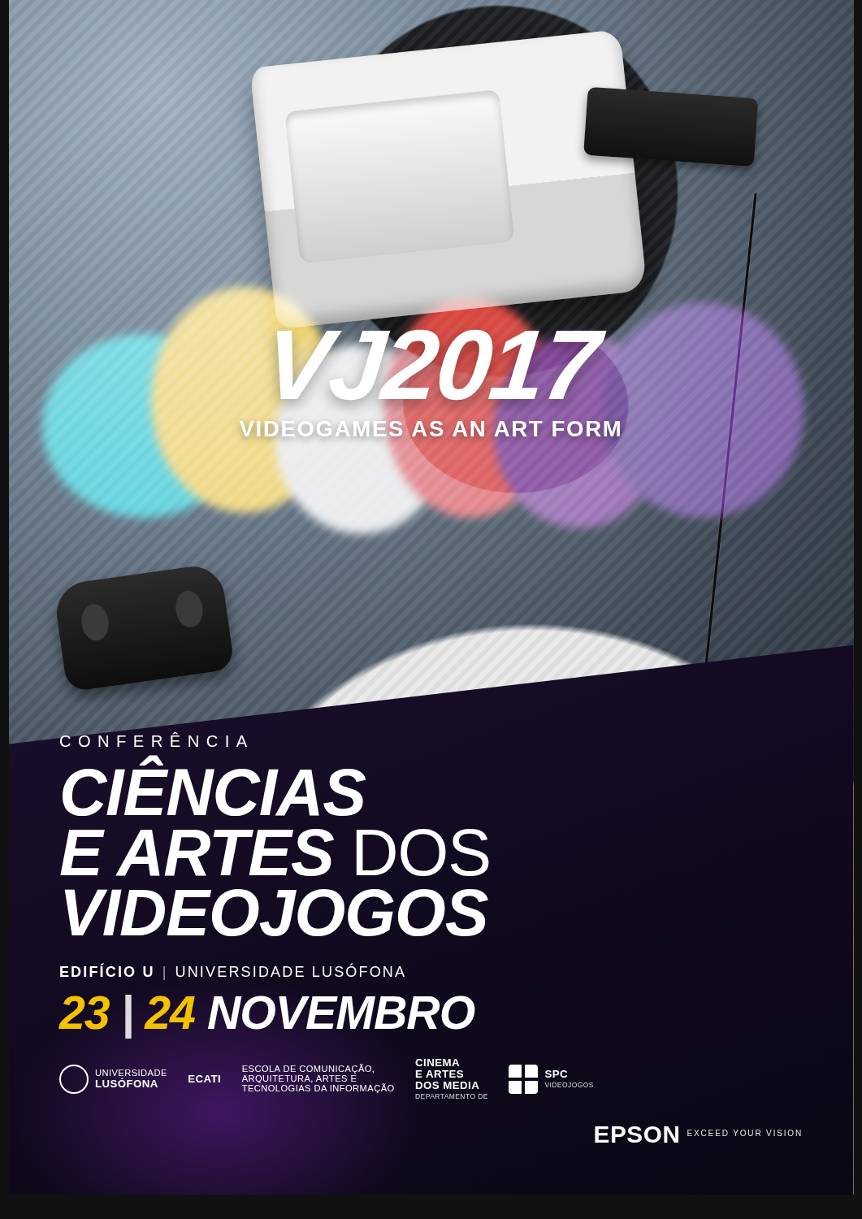VJ2017
Videogames as an Art Form
Conferência
Ciências
E Artes dos
Videojogos
Edifício U|Universidade Lusófona
23|24 Novembro
Universidade
Lusófona
ecati
Escola de Comunicação,
Arquitetura, Artes e
Tecnologias da Informação
Cinema
e Artes
dos Media Departamento de
SPC videojogos
EPSON Exceed Your Vision